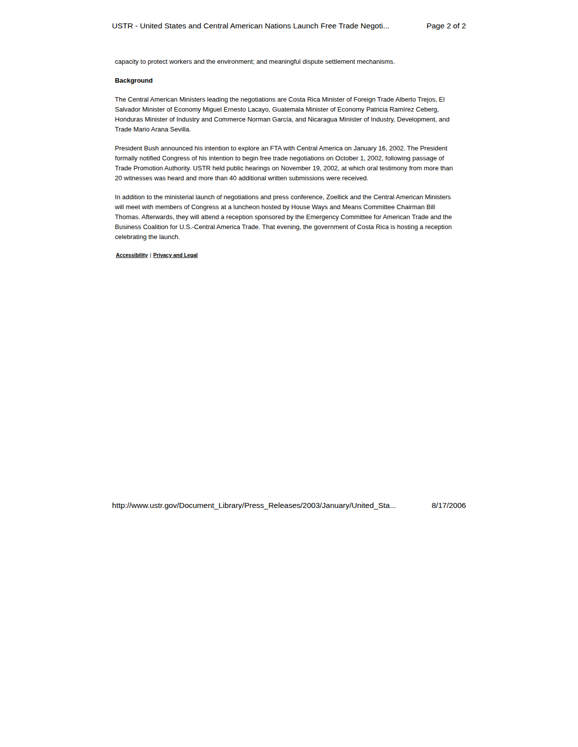USTR - United States and Central American Nations Launch Free Trade Negoti...
Page 2 of 2
capacity to protect workers and the environment; and meaningful dispute settlement mechanisms.
Background
The Central American Ministers leading the negotiations are Costa Rica Minister of Foreign Trade Alberto Trejos, El Salvador Minister of Economy Miguel Ernesto Lacayo, Guatemala Minister of Economy Patricia Ramírez Ceberg, Honduras Minister of Industry and Commerce Norman García, and Nicaragua Minister of Industry, Development, and Trade Mario Arana Sevilla.
President Bush announced his intention to explore an FTA with Central America on January 16, 2002. The President formally notified Congress of his intention to begin free trade negotiations on October 1, 2002, following passage of Trade Promotion Authority. USTR held public hearings on November 19, 2002, at which oral testimony from more than 20 witnesses was heard and more than 40 additional written submissions were received.
In addition to the ministerial launch of negotiations and press conference, Zoellick and the Central American Ministers will meet with members of Congress at a luncheon hosted by House Ways and Means Committee Chairman Bill Thomas. Afterwards, they will attend a reception sponsored by the Emergency Committee for American Trade and the Business Coalition for U.S.-Central America Trade. That evening, the government of Costa Rica is hosting a reception celebrating the launch.
Accessibility|Privacy and Legal
http://www.ustr.gov/Document_Library/Press_Releases/2003/January/United_Sta...
8/17/2006